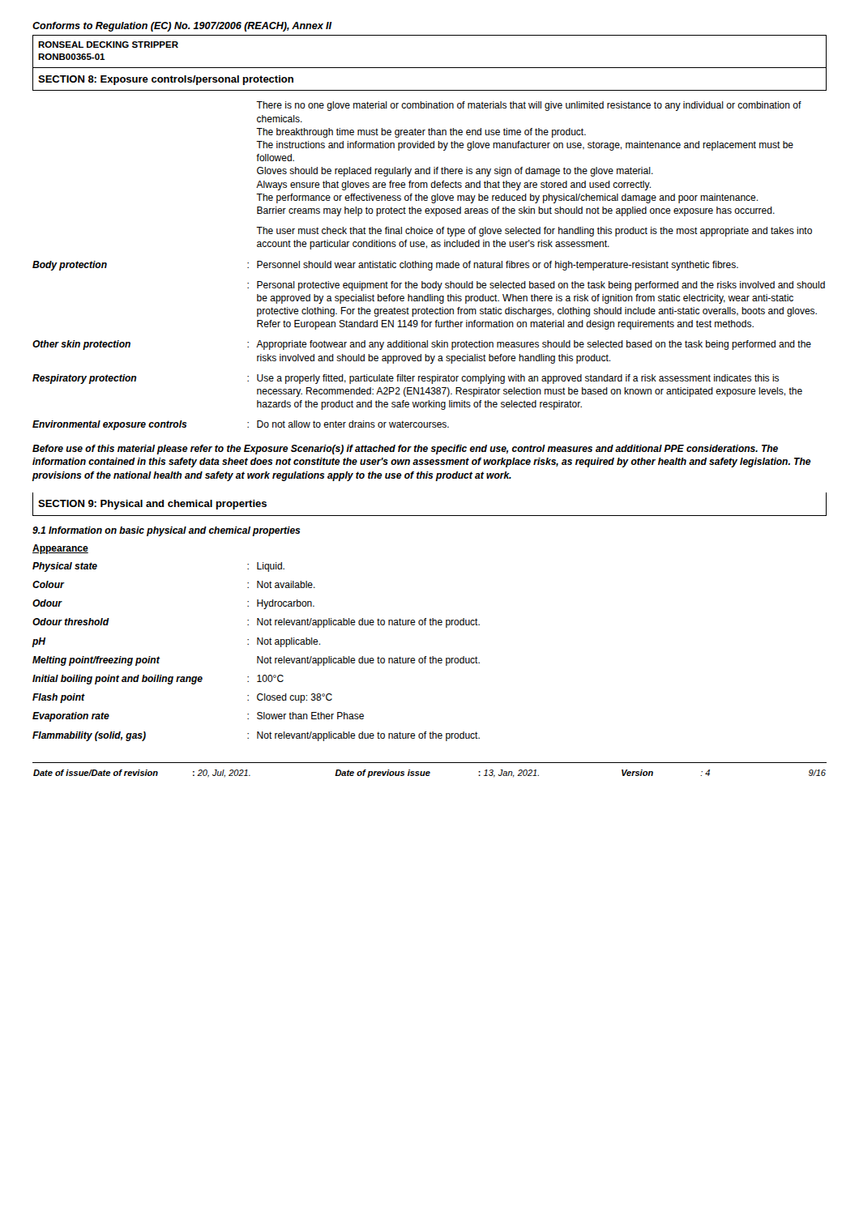Conforms to Regulation (EC) No. 1907/2006 (REACH), Annex II
RONSEAL DECKING STRIPPER
RONB00365-01
SECTION 8: Exposure controls/personal protection
| | | There is no one glove material or combination of materials that will give unlimited resistance to any individual or combination of chemicals. The breakthrough time must be greater than the end use time of the product. The instructions and information provided by the glove manufacturer on use, storage, maintenance and replacement must be followed. Gloves should be replaced regularly and if there is any sign of damage to the glove material. Always ensure that gloves are free from defects and that they are stored and used correctly. The performance or effectiveness of the glove may be reduced by physical/chemical damage and poor maintenance. Barrier creams may help to protect the exposed areas of the skin but should not be applied once exposure has occurred. The user must check that the final choice of type of glove selected for handling this product is the most appropriate and takes into account the particular conditions of use, as included in the user's risk assessment. |
| Body protection | : | Personnel should wear antistatic clothing made of natural fibres or of high-temperature-resistant synthetic fibres. |
| | : | Personal protective equipment for the body should be selected based on the task being performed and the risks involved and should be approved by a specialist before handling this product. When there is a risk of ignition from static electricity, wear anti-static protective clothing. For the greatest protection from static discharges, clothing should include anti-static overalls, boots and gloves. Refer to European Standard EN 1149 for further information on material and design requirements and test methods. |
| Other skin protection | : | Appropriate footwear and any additional skin protection measures should be selected based on the task being performed and the risks involved and should be approved by a specialist before handling this product. |
| Respiratory protection | : | Use a properly fitted, particulate filter respirator complying with an approved standard if a risk assessment indicates this is necessary. Recommended: A2P2 (EN14387). Respirator selection must be based on known or anticipated exposure levels, the hazards of the product and the safe working limits of the selected respirator. |
| Environmental exposure controls | : | Do not allow to enter drains or watercourses. |
Before use of this material please refer to the Exposure Scenario(s) if attached for the specific end use, control measures and additional PPE considerations. The information contained in this safety data sheet does not constitute the user's own assessment of workplace risks, as required by other health and safety legislation. The provisions of the national health and safety at work regulations apply to the use of this product at work.
SECTION 9: Physical and chemical properties
9.1 Information on basic physical and chemical properties
Appearance
| Physical state | : | Liquid. |
| Colour | : | Not available. |
| Odour | : | Hydrocarbon. |
| Odour threshold | : | Not relevant/applicable due to nature of the product. |
| pH | : | Not applicable. |
| Melting point/freezing point | | Not relevant/applicable due to nature of the product. |
| Initial boiling point and boiling range | : | 100°C |
| Flash point | : | Closed cup: 38°C |
| Evaporation rate | : | Slower than Ether Phase |
| Flammability (solid, gas) | : | Not relevant/applicable due to nature of the product. |
| Date of issue/Date of revision | : 20, Jul, 2021. | Date of previous issue | : 13, Jan, 2021. | Version | : 4 | 9/16 |